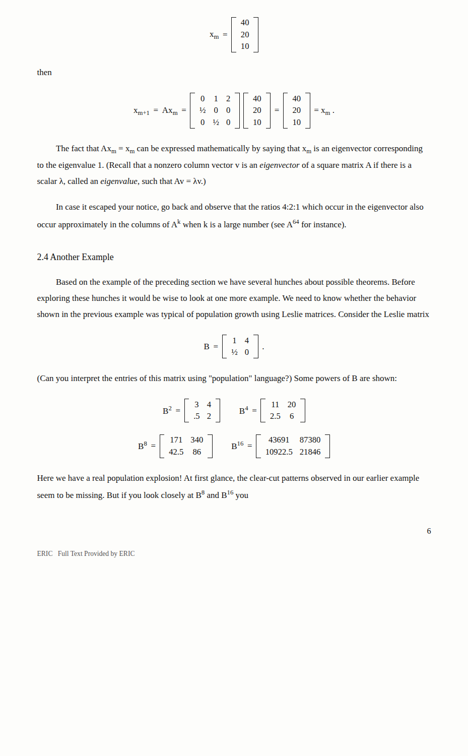xm =
| 40 |
| 20 |
| 10 |
then
xm+1 = Axm =
| 0 | 1 | 2 |
| ½ | 0 | 0 |
| 0 | ½ | 0 |
| 40 |
| 20 |
| 10 |
=
| 40 |
| 20 |
| 10 |
= xm .
The fact that Axm = xm can be expressed mathematically by saying that xm is an eigenvector corresponding to the eigenvalue 1. (Recall that a nonzero column vector v is an eigenvector of a square matrix A if there is a scalar λ, called an eigenvalue, such that Av = λv.)
In case it escaped your notice, go back and observe that the ratios 4:2:1 which occur in the eigenvector also occur approximately in the columns of Ak when k is a large number (see A64 for instance).
2.4 Another Example
Based on the example of the preceding section we have several hunches about possible theorems. Before exploring these hunches it would be wise to look at one more example. We need to know whether the behavior shown in the previous example was typical of population growth using Leslie matrices. Consider the Leslie matrix
B =
| 1 | 4 |
| ½ | 0 |
.
(Can you interpret the entries of this matrix using "population" language?) Some powers of B are shown:
B2 =
| 3 | 4 |
| .5 | 2 |
B4 =
| 11 | 20 |
| 2.5 | 6 |
B8 =
| 171 | 340 |
| 42.5 | 86 |
B16 =
| 43691 | 87380 |
| 10922.5 | 21846 |
Here we have a real population explosion! At first glance, the clear-cut patterns observed in our earlier example seem to be missing. But if you look closely at B8 and B16 you
6
ERIC Full Text Provided by ERIC